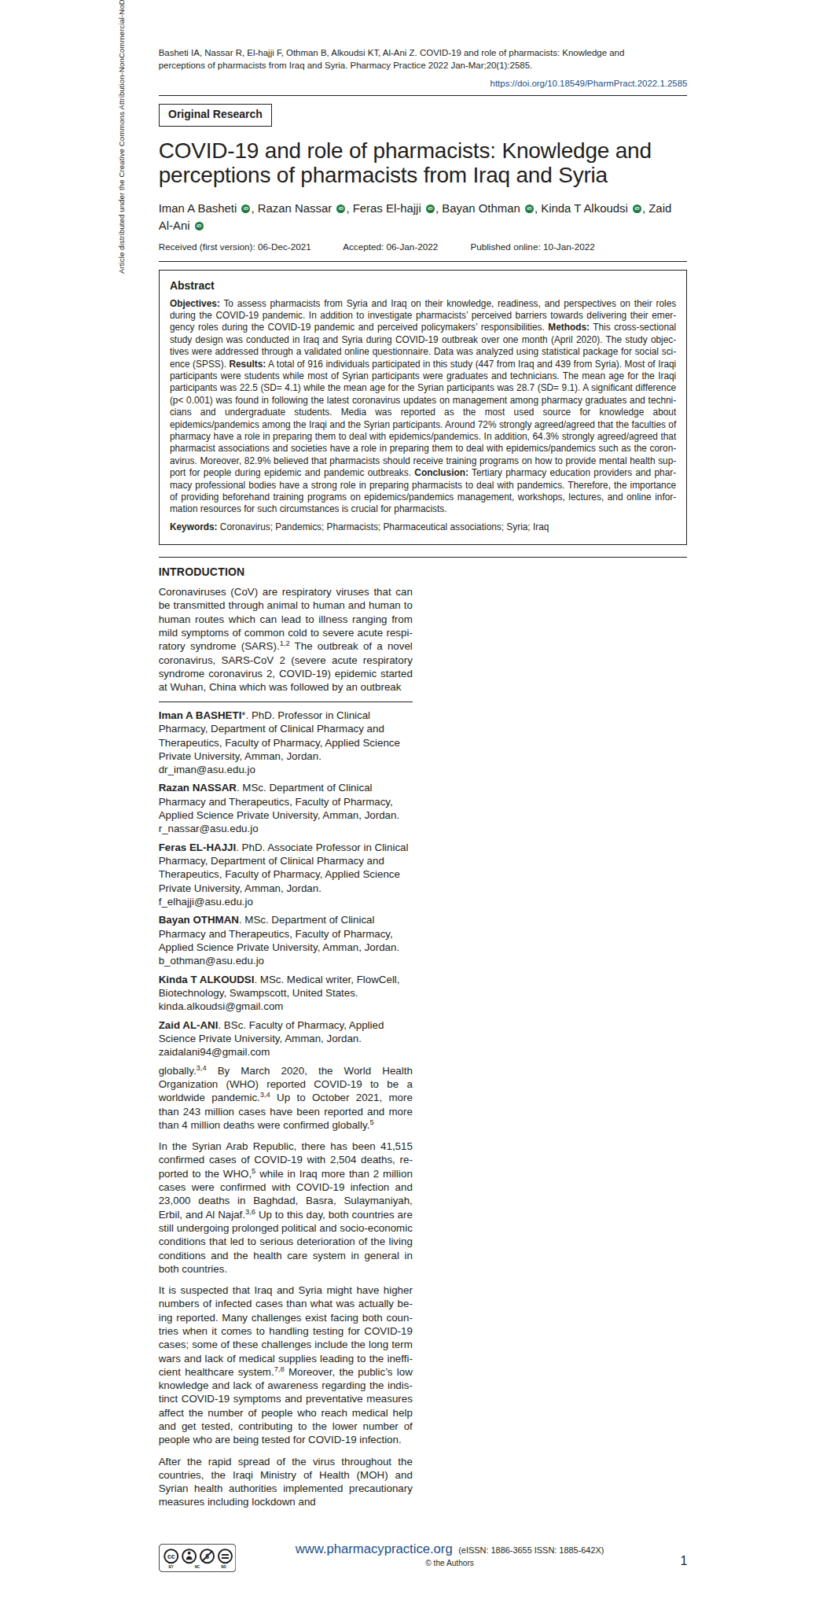Article distributed under the Creative Commons Attribution-NonCommercial-NoDerivs 4.0 International (CC BY-NC-ND 4.0) license
Basheti IA, Nassar R, El-hajji F, Othman B, Alkoudsi KT, Al-Ani Z. COVID-19 and role of pharmacists: Knowledge and perceptions of pharmacists from Iraq and Syria. Pharmacy Practice 2022 Jan-Mar;20(1):2585.
https://doi.org/10.18549/PharmPract.2022.1.2585
Original Research
COVID-19 and role of pharmacists: Knowledge and perceptions of pharmacists from Iraq and Syria
Iman A Basheti , Razan Nassar , Feras El-hajji , Bayan Othman , Kinda T Alkoudsi , Zaid Al-Ani
Received (first version): 06-Dec-2021 Accepted: 06-Jan-2022 Published online: 10-Jan-2022
Abstract
Objectives: To assess pharmacists from Syria and Iraq on their knowledge, readiness, and perspectives on their roles during the COVID-19 pandemic. In addition to investigate pharmacists’ perceived barriers towards delivering their emergency roles during the COVID-19 pandemic and perceived policymakers’ responsibilities. Methods: This cross-sectional study design was conducted in Iraq and Syria during COVID-19 outbreak over one month (April 2020). The study objectives were addressed through a validated online questionnaire. Data was analyzed using statistical package for social science (SPSS). Results: A total of 916 individuals participated in this study (447 from Iraq and 439 from Syria). Most of Iraqi participants were students while most of Syrian participants were graduates and technicians. The mean age for the Iraqi participants was 22.5 (SD= 4.1) while the mean age for the Syrian participants was 28.7 (SD= 9.1). A significant difference (p< 0.001) was found in following the latest coronavirus updates on management among pharmacy graduates and technicians and undergraduate students. Media was reported as the most used source for knowledge about epidemics/pandemics among the Iraqi and the Syrian participants. Around 72% strongly agreed/agreed that the faculties of pharmacy have a role in preparing them to deal with epidemics/pandemics. In addition, 64.3% strongly agreed/agreed that pharmacist associations and societies have a role in preparing them to deal with epidemics/pandemics such as the coronavirus. Moreover, 82.9% believed that pharmacists should receive training programs on how to provide mental health support for people during epidemic and pandemic outbreaks. Conclusion: Tertiary pharmacy education providers and pharmacy professional bodies have a strong role in preparing pharmacists to deal with pandemics. Therefore, the importance of providing beforehand training programs on epidemics/pandemics management, workshops, lectures, and online information resources for such circumstances is crucial for pharmacists.
Keywords: Coronavirus; Pandemics; Pharmacists; Pharmaceutical associations; Syria; Iraq
INTRODUCTION
Coronaviruses (CoV) are respiratory viruses that can be transmitted through animal to human and human to human routes which can lead to illness ranging from mild symptoms of common cold to severe acute respiratory syndrome (SARS).1,2 The outbreak of a novel coronavirus, SARS-CoV 2 (severe acute respiratory syndrome coronavirus 2, COVID-19) epidemic started at Wuhan, China which was followed by an outbreak
Iman A BASHETI*. PhD. Professor in Clinical Pharmacy, Department of Clinical Pharmacy and Therapeutics, Faculty of Pharmacy, Applied Science Private University, Amman, Jordan. dr_iman@asu.edu.jo
Razan NASSAR. MSc. Department of Clinical Pharmacy and Therapeutics, Faculty of Pharmacy, Applied Science Private University, Amman, Jordan. r_nassar@asu.edu.jo
Feras EL-HAJJI. PhD. Associate Professor in Clinical Pharmacy, Department of Clinical Pharmacy and Therapeutics, Faculty of Pharmacy, Applied Science Private University, Amman, Jordan. f_elhajji@asu.edu.jo
Bayan OTHMAN. MSc. Department of Clinical Pharmacy and Therapeutics, Faculty of Pharmacy, Applied Science Private University, Amman, Jordan. b_othman@asu.edu.jo
Kinda T ALKOUDSI. MSc. Medical writer, FlowCell, Biotechnology, Swampscott, United States. kinda.alkoudsi@gmail.com
Zaid AL-ANI. BSc. Faculty of Pharmacy, Applied Science Private University, Amman, Jordan. zaidalani94@gmail.com
globally.3,4 By March 2020, the World Health Organization (WHO) reported COVID-19 to be a worldwide pandemic.3,4 Up to October 2021, more than 243 million cases have been reported and more than 4 million deaths were confirmed globally.5
In the Syrian Arab Republic, there has been 41,515 confirmed cases of COVID-19 with 2,504 deaths, reported to the WHO,5 while in Iraq more than 2 million cases were confirmed with COVID-19 infection and 23,000 deaths in Baghdad, Basra, Sulaymaniyah, Erbil, and Al Najaf.3,6 Up to this day, both countries are still undergoing prolonged political and socio-economic conditions that led to serious deterioration of the living conditions and the health care system in general in both countries.
It is suspected that Iraq and Syria might have higher numbers of infected cases than what was actually being reported. Many challenges exist facing both countries when it comes to handling testing for COVID-19 cases; some of these challenges include the long term wars and lack of medical supplies leading to the inefficient healthcare system.7,8 Moreover, the public’s low knowledge and lack of awareness regarding the indistinct COVID-19 symptoms and preventative measures affect the number of people who reach medical help and get tested, contributing to the lower number of people who are being tested for COVID-19 infection.
After the rapid spread of the virus throughout the countries, the Iraqi Ministry of Health (MOH) and Syrian health authorities implemented precautionary measures including lockdown and
cc $ BY NC ND
www.pharmacypractice.org(eISSN: 1886-3655 ISSN: 1885-642X)
© the Authors
1